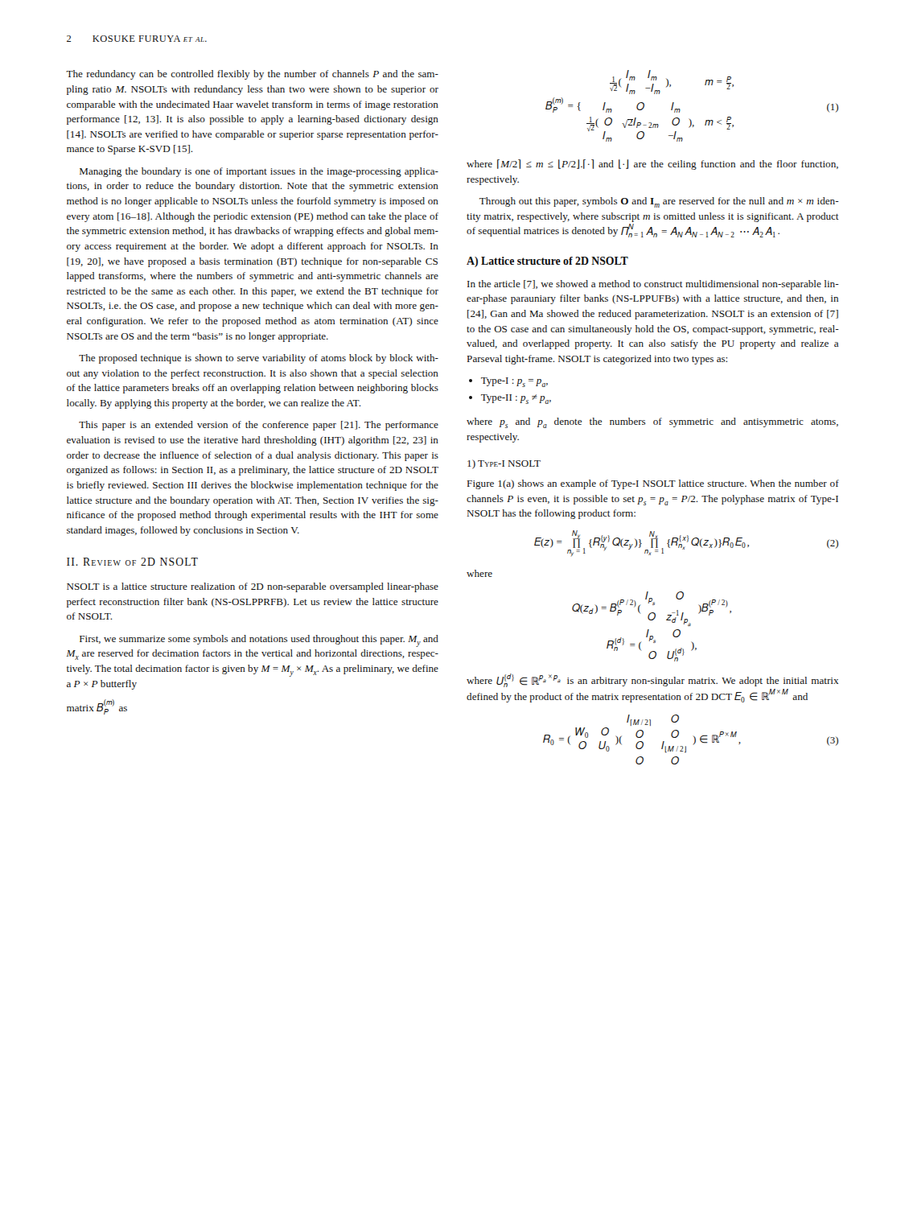2 KOSUKE FURUYA et al.
The redundancy can be controlled flexibly by the number of channels P and the sampling ratio M. NSOLTs with redundancy less than two were shown to be superior or comparable with the undecimated Haar wavelet transform in terms of image restoration performance [12, 13]. It is also possible to apply a learning-based dictionary design [14]. NSOLTs are verified to have comparable or superior sparse representation performance to Sparse K-SVD [15].
Managing the boundary is one of important issues in the image-processing applications, in order to reduce the boundary distortion. Note that the symmetric extension method is no longer applicable to NSOLTs unless the fourfold symmetry is imposed on every atom [16–18]. Although the periodic extension (PE) method can take the place of the symmetric extension method, it has drawbacks of wrapping effects and global memory access requirement at the border. We adopt a different approach for NSOLTs. In [19, 20], we have proposed a basis termination (BT) technique for non-separable CS lapped transforms, where the numbers of symmetric and anti-symmetric channels are restricted to be the same as each other. In this paper, we extend the BT technique for NSOLTs, i.e. the OS case, and propose a new technique which can deal with more general configuration. We refer to the proposed method as atom termination (AT) since NSOLTs are OS and the term “basis” is no longer appropriate.
The proposed technique is shown to serve variability of atoms block by block without any violation to the perfect reconstruction. It is also shown that a special selection of the lattice parameters breaks off an overlapping relation between neighboring blocks locally. By applying this property at the border, we can realize the AT.
This paper is an extended version of the conference paper [21]. The performance evaluation is revised to use the iterative hard thresholding (IHT) algorithm [22, 23] in order to decrease the influence of selection of a dual analysis dictionary. This paper is organized as follows: in Section II, as a preliminary, the lattice structure of 2D NSOLT is briefly reviewed. Section III derives the blockwise implementation technique for the lattice structure and the boundary operation with AT. Then, Section IV verifies the significance of the proposed method through experimental results with the IHT for some standard images, followed by conclusions in Section V.
II. Review of 2D NSOLT
NSOLT is a lattice structure realization of 2D non-separable oversampled linear-phase perfect reconstruction filter bank (NS-OSLPPRFB). Let us review the lattice structure of NSOLT.
First, we summarize some symbols and notations used throughout this paper. My and Mx are reserved for decimation factors in the vertical and horizontal directions, respectively. The total decimation factor is given by M = My × Mx. As a preliminary, we define a P × P butterfly
matrix BP(m) as
BP(m) = { 12 ( ImIm Im−Im ) , m=P2, 12 ( ImOIm O2IP−2mO ImO−Im ) , m<P2,
(1)
where ⌈M/2⌉ ≤ m ≤ ⌊P/2⌋.⌈·⌉ and ⌊·⌋ are the ceiling function and the floor function, respectively.
Through out this paper, symbols O and Im are reserved for the null and m × m identity matrix, respectively, where subscript m is omitted unless it is significant. A product of sequential matrices is denoted by Πn=1NAn=ANAN−1AN−2⋯A2A1.
A) Lattice structure of 2D NSOLT
In the article [7], we showed a method to construct multidimensional non-separable linear-phase parauniary filter banks (NS-LPPUFBs) with a lattice structure, and then, in [24], Gan and Ma showed the reduced parameterization. NSOLT is an extension of [7] to the OS case and can simultaneously hold the OS, compact-support, symmetric, real-valued, and overlapped property. It can also satisfy the PU property and realize a Parseval tight-frame. NSOLT is categorized into two types as:
Type-I : ps = pa,
Type-II : ps ≠ pa,
where ps and pa denote the numbers of symmetric and antisymmetric atoms, respectively.
1) Type-I NSOLT
Figure 1(a) shows an example of Type-I NSOLT lattice structure. When the number of channels P is even, it is possible to set ps = pa = P/2. The polyphase matrix of Type-I NSOLT has the following product form:
E(z) = ∏ny=1Ny {Rny{y}Q(zy)} ∏nx=1Nx {Rnx{x}Q(zx)} R0E0 ,
(2)
where
Q(zd) = BP(P/2) ( IpsO Ozd−1Ipa ) BP(P/2) , Rn{d} = ( IpsO OUn{d} ) ,
where Un{d}∈ℝpa×pa is an arbitrary non-singular matrix. We adopt the initial matrix defined by the product of the matrix representation of 2D DCT E0∈ℝM×M and
R0 = ( W0O OU0 ) ( I⌈M/2⌉O OO OI⌊M/2⌋ OO ) ∈ ℝP×M ,
(3)